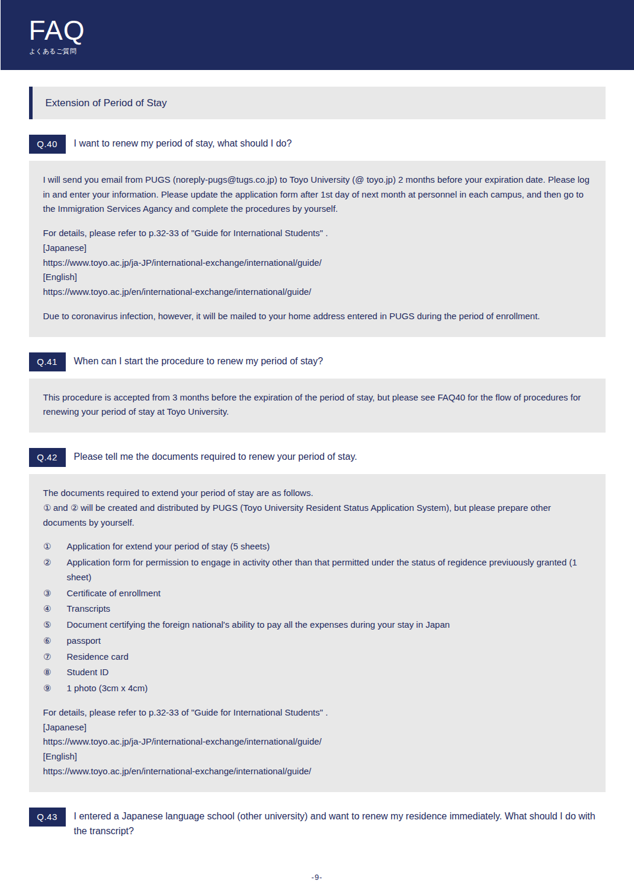FAQ
よくあるご質問
Extension of Period of Stay
Q.40
I want to renew my period of stay, what should I do?
I will send you email from PUGS (noreply-pugs@tugs.co.jp) to Toyo University (@ toyo.jp) 2 months before your expiration date. Please log in and enter your information. Please update the application form after 1st day of next month at personnel in each campus, and then go to the Immigration Services Agancy and complete the procedures by yourself.
For details, please refer to p.32-33 of "Guide for International Students" .
[Japanese]
https://www.toyo.ac.jp/ja-JP/international-exchange/international/guide/
[English]
https://www.toyo.ac.jp/en/international-exchange/international/guide/
Due to coronavirus infection, however, it will be mailed to your home address entered in PUGS during the period of enrollment.
Q.41
When can I start the procedure to renew my period of stay?
This procedure is accepted from 3 months before the expiration of the period of stay, but please see FAQ40 for the flow of procedures for renewing your period of stay at Toyo University.
Q.42
Please tell me the documents required to renew your period of stay.
The documents required to extend your period of stay are as follows.
① and ② will be created and distributed by PUGS (Toyo University Resident Status Application System), but please prepare other documents by yourself.
①
Application for extend your period of stay (5 sheets)
②
Application form for permission to engage in activity other than that permitted under the status of regidence previuously granted (1 sheet)
③
Certificate of enrollment
④
Transcripts
⑤
Document certifying the foreign national's ability to pay all the expenses during your stay in Japan
⑥
passport
⑦
Residence card
⑧
Student ID
⑨
1 photo (3cm x 4cm)
For details, please refer to p.32-33 of "Guide for International Students" .
[Japanese]
https://www.toyo.ac.jp/ja-JP/international-exchange/international/guide/
[English]
https://www.toyo.ac.jp/en/international-exchange/international/guide/
Q.43
I entered a Japanese language school (other university) and want to renew my residence immediately. What should I do with the transcript?
-9-